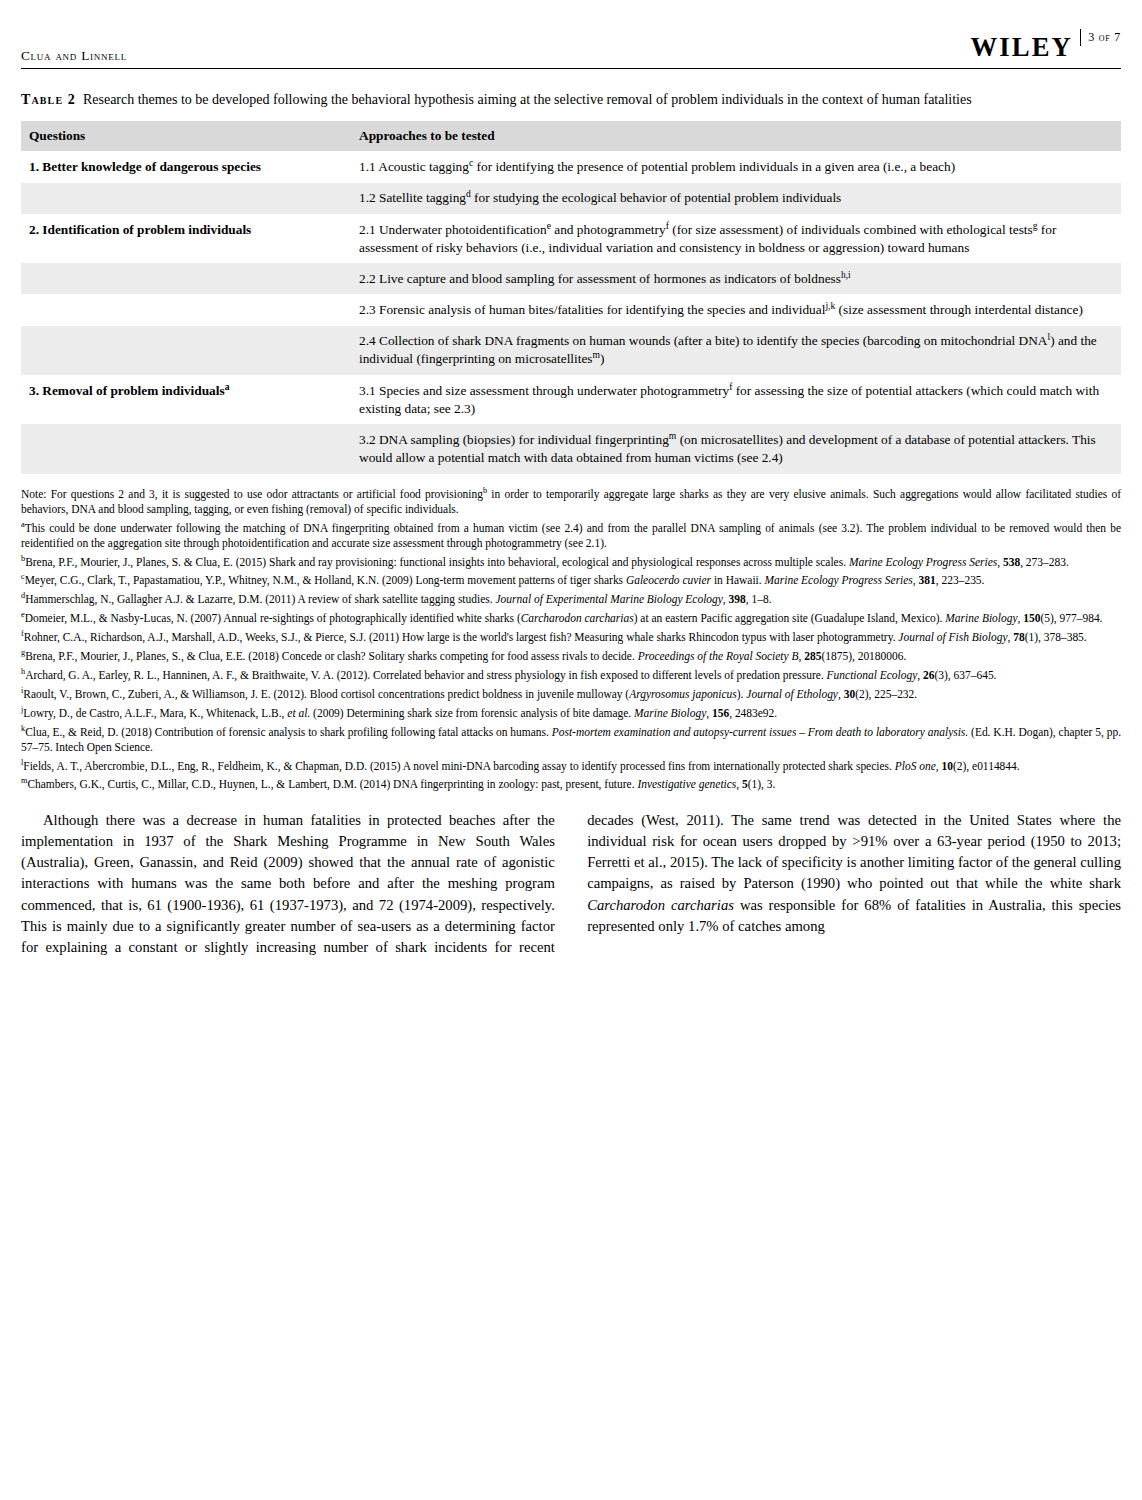Clua and Linnell
WILEY
3 of 7
Table 2 Research themes to be developed following the behavioral hypothesis aiming at the selective removal of problem individuals in the context of human fatalities
| Questions | Approaches to be tested |
| --- | --- |
| 1. Better knowledge of dangerous species | 1.1 Acoustic tagging c for identifying the presence of potential problem individuals in a given area (i.e., a beach) |
| | 1.2 Satellite tagging d for studying the ecological behavior of potential problem individuals |
| 2. Identification of problem individuals | 2.1 Underwater photoidentification e and photogrammetry f (for size assessment) of individuals combined with ethological tests g for assessment of risky behaviors (i.e., individual variation and consistency in boldness or aggression) toward humans |
| | 2.2 Live capture and blood sampling for assessment of hormones as indicators of boldness h,i |
| | 2.3 Forensic analysis of human bites/fatalities for identifying the species and individual j,k (size assessment through interdental distance) |
| | 2.4 Collection of shark DNA fragments on human wounds (after a bite) to identify the species (barcoding on mitochondrial DNA l ) and the individual (fingerprinting on microsatellites m ) |
| 3. Removal of problem individuals a | 3.1 Species and size assessment through underwater photogrammetry f for assessing the size of potential attackers (which could match with existing data; see 2.3) |
| | 3.2 DNA sampling (biopsies) for individual fingerprinting m (on microsatellites) and development of a database of potential attackers. This would allow a potential match with data obtained from human victims (see 2.4) |
Note: For questions 2 and 3, it is suggested to use odor attractants or artificial food provisioningb in order to temporarily aggregate large sharks as they are very elusive animals. Such aggregations would allow facilitated studies of behaviors, DNA and blood sampling, tagging, or even fishing (removal) of specific individuals.
aThis could be done underwater following the matching of DNA fingerpriting obtained from a human victim (see 2.4) and from the parallel DNA sampling of animals (see 3.2). The problem individual to be removed would then be reidentified on the aggregation site through photoidentification and accurate size assessment through photogrammetry (see 2.1).
bBrena, P.F., Mourier, J., Planes, S. & Clua, E. (2015) Shark and ray provisioning: functional insights into behavioral, ecological and physiological responses across multiple scales. Marine Ecology Progress Series, 538, 273–283.
cMeyer, C.G., Clark, T., Papastamatiou, Y.P., Whitney, N.M., & Holland, K.N. (2009) Long-term movement patterns of tiger sharks Galeocerdo cuvier in Hawaii. Marine Ecology Progress Series, 381, 223–235.
dHammerschlag, N., Gallagher A.J. & Lazarre, D.M. (2011) A review of shark satellite tagging studies. Journal of Experimental Marine Biology Ecology, 398, 1–8.
eDomeier, M.L., & Nasby-Lucas, N. (2007) Annual re-sightings of photographically identified white sharks (Carcharodon carcharias) at an eastern Pacific aggregation site (Guadalupe Island, Mexico). Marine Biology, 150(5), 977–984.
fRohner, C.A., Richardson, A.J., Marshall, A.D., Weeks, S.J., & Pierce, S.J. (2011) How large is the world's largest fish? Measuring whale sharks Rhincodon typus with laser photogrammetry. Journal of Fish Biology, 78(1), 378–385.
gBrena, P.F., Mourier, J., Planes, S., & Clua, E.E. (2018) Concede or clash? Solitary sharks competing for food assess rivals to decide. Proceedings of the Royal Society B, 285(1875), 20180006.
hArchard, G. A., Earley, R. L., Hanninen, A. F., & Braithwaite, V. A. (2012). Correlated behavior and stress physiology in fish exposed to different levels of predation pressure. Functional Ecology, 26(3), 637–645.
iRaoult, V., Brown, C., Zuberi, A., & Williamson, J. E. (2012). Blood cortisol concentrations predict boldness in juvenile mulloway (Argyrosomus japonicus). Journal of Ethology, 30(2), 225–232.
jLowry, D., de Castro, A.L.F., Mara, K., Whitenack, L.B., et al. (2009) Determining shark size from forensic analysis of bite damage. Marine Biology, 156, 2483e92.
kClua, E., & Reid, D. (2018) Contribution of forensic analysis to shark profiling following fatal attacks on humans. Post-mortem examination and autopsy-current issues – From death to laboratory analysis. (Ed. K.H. Dogan), chapter 5, pp. 57–75. Intech Open Science.
lFields, A. T., Abercrombie, D.L., Eng, R., Feldheim, K., & Chapman, D.D. (2015) A novel mini-DNA barcoding assay to identify processed fins from internationally protected shark species. PloS one, 10(2), e0114844.
mChambers, G.K., Curtis, C., Millar, C.D., Huynen, L., & Lambert, D.M. (2014) DNA fingerprinting in zoology: past, present, future. Investigative genetics, 5(1), 3.
Although there was a decrease in human fatalities in protected beaches after the implementation in 1937 of the Shark Meshing Programme in New South Wales (Australia), Green, Ganassin, and Reid (2009) showed that the annual rate of agonistic interactions with humans was the same both before and after the meshing program commenced, that is, 61 (1900-1936), 61 (1937-1973), and 72 (1974-2009), respectively. This is mainly due to a significantly greater number of sea-users as a determining factor for explaining a constant or slightly increasing number of shark incidents for recent decades (West, 2011). The same trend was detected in the United States where the individual risk for ocean users dropped by >91% over a 63-year period (1950 to 2013; Ferretti et al., 2015). The lack of specificity is another limiting factor of the general culling campaigns, as raised by Paterson (1990) who pointed out that while the white shark Carcharodon carcharias was responsible for 68% of fatalities in Australia, this species represented only 1.7% of catches among